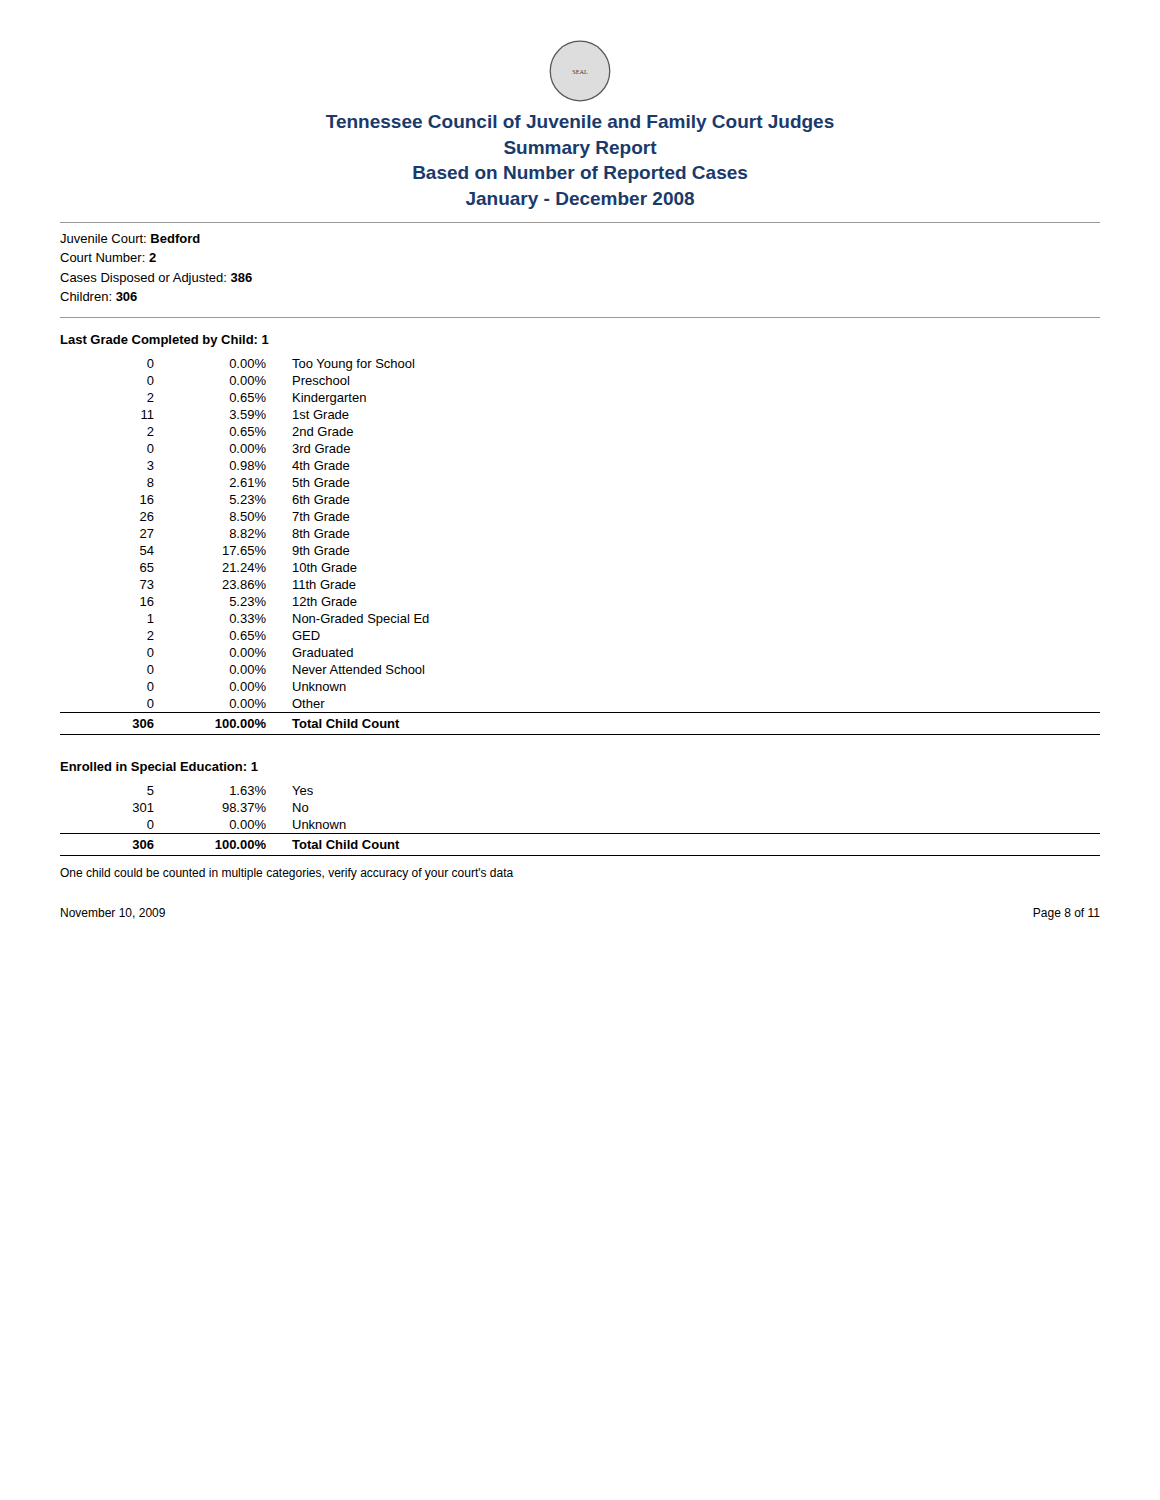Tennessee Council of Juvenile and Family Court Judges
Summary Report
Based on Number of Reported Cases
January - December 2008
Juvenile Court: Bedford
Court Number: 2
Cases Disposed or Adjusted: 386
Children: 306
Last Grade Completed by Child: 1
| 0 | 0.00% | Too Young for School |
| 0 | 0.00% | Preschool |
| 2 | 0.65% | Kindergarten |
| 11 | 3.59% | 1st Grade |
| 2 | 0.65% | 2nd Grade |
| 0 | 0.00% | 3rd Grade |
| 3 | 0.98% | 4th Grade |
| 8 | 2.61% | 5th Grade |
| 16 | 5.23% | 6th Grade |
| 26 | 8.50% | 7th Grade |
| 27 | 8.82% | 8th Grade |
| 54 | 17.65% | 9th Grade |
| 65 | 21.24% | 10th Grade |
| 73 | 23.86% | 11th Grade |
| 16 | 5.23% | 12th Grade |
| 1 | 0.33% | Non-Graded Special Ed |
| 2 | 0.65% | GED |
| 0 | 0.00% | Graduated |
| 0 | 0.00% | Never Attended School |
| 0 | 0.00% | Unknown |
| 0 | 0.00% | Other |
| 306 | 100.00% | Total Child Count |
Enrolled in Special Education: 1
| 5 | 1.63% | Yes |
| 301 | 98.37% | No |
| 0 | 0.00% | Unknown |
| 306 | 100.00% | Total Child Count |
One child could be counted in multiple categories, verify accuracy of your court's data
November 10, 2009
Page 8 of 11